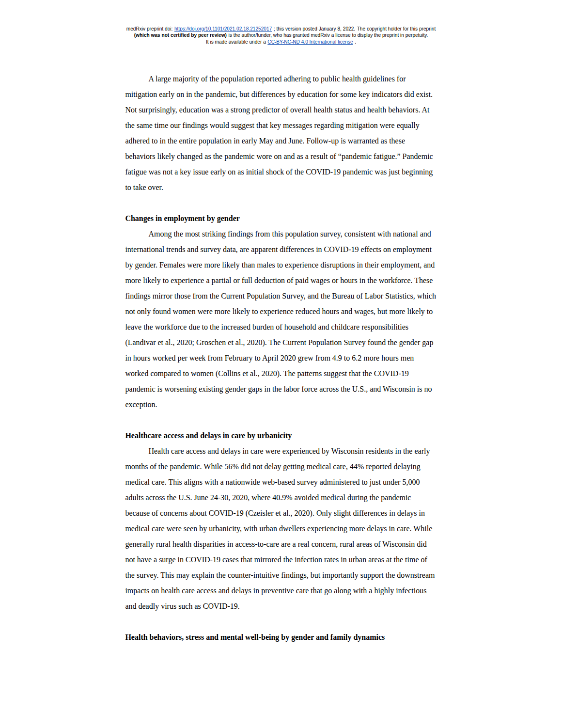medRxiv preprint doi: https://doi.org/10.1101/2021.02.18.21252017 ; this version posted January 8, 2022. The copyright holder for this preprint
(which was not certified by peer review) is the author/funder, who has granted medRxiv a license to display the preprint in perpetuity.
It is made available under a CC-BY-NC-ND 4.0 International license .
A large majority of the population reported adhering to public health guidelines for mitigation early on in the pandemic, but differences by education for some key indicators did exist. Not surprisingly, education was a strong predictor of overall health status and health behaviors. At the same time our findings would suggest that key messages regarding mitigation were equally adhered to in the entire population in early May and June. Follow-up is warranted as these behaviors likely changed as the pandemic wore on and as a result of “pandemic fatigue.” Pandemic fatigue was not a key issue early on as initial shock of the COVID-19 pandemic was just beginning to take over.
Changes in employment by gender
Among the most striking findings from this population survey, consistent with national and international trends and survey data, are apparent differences in COVID-19 effects on employment by gender. Females were more likely than males to experience disruptions in their employment, and more likely to experience a partial or full deduction of paid wages or hours in the workforce. These findings mirror those from the Current Population Survey, and the Bureau of Labor Statistics, which not only found women were more likely to experience reduced hours and wages, but more likely to leave the workforce due to the increased burden of household and childcare responsibilities (Landivar et al., 2020; Groschen et al., 2020). The Current Population Survey found the gender gap in hours worked per week from February to April 2020 grew from 4.9 to 6.2 more hours men worked compared to women (Collins et al., 2020). The patterns suggest that the COVID-19 pandemic is worsening existing gender gaps in the labor force across the U.S., and Wisconsin is no exception.
Healthcare access and delays in care by urbanicity
Health care access and delays in care were experienced by Wisconsin residents in the early months of the pandemic. While 56% did not delay getting medical care, 44% reported delaying medical care. This aligns with a nationwide web-based survey administered to just under 5,000 adults across the U.S. June 24-30, 2020, where 40.9% avoided medical during the pandemic because of concerns about COVID-19 (Czeisler et al., 2020). Only slight differences in delays in medical care were seen by urbanicity, with urban dwellers experiencing more delays in care. While generally rural health disparities in access-to-care are a real concern, rural areas of Wisconsin did not have a surge in COVID-19 cases that mirrored the infection rates in urban areas at the time of the survey. This may explain the counter-intuitive findings, but importantly support the downstream impacts on health care access and delays in preventive care that go along with a highly infectious and deadly virus such as COVID-19.
Health behaviors, stress and mental well-being by gender and family dynamics